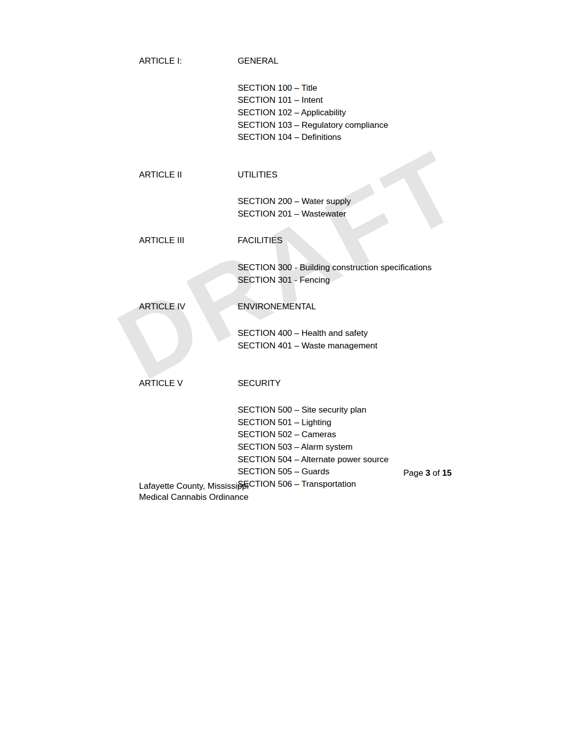DRAFT
| ARTICLE I: | GENERAL |
| | SECTION 100 – Title SECTION 101 – Intent SECTION 102 – Applicability SECTION 103 – Regulatory compliance SECTION 104 – Definitions |
| ARTICLE II | UTILITIES |
| | SECTION 200 – Water supply SECTION 201 – Wastewater |
| ARTICLE III | FACILITIES |
| | SECTION 300 - Building construction specifications SECTION 301 - Fencing |
| ARTICLE IV | ENVIRONEMENTAL |
| | SECTION 400 – Health and safety SECTION 401 – Waste management |
| ARTICLE V | SECURITY |
| | SECTION 500 – Site security plan SECTION 501 – Lighting SECTION 502 – Cameras SECTION 503 – Alarm system SECTION 504 – Alternate power source SECTION 505 – Guards SECTION 506 – Transportation |
Page 3 of 15
Lafayette County, Mississippi
Medical Cannabis Ordinance